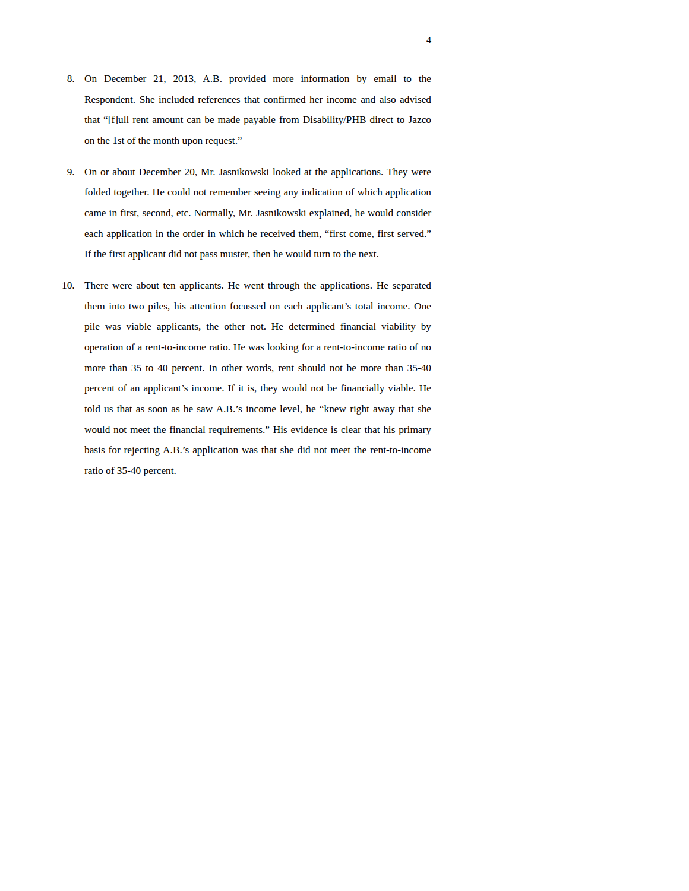4
On December 21, 2013, A.B. provided more information by email to the Respondent. She included references that confirmed her income and also advised that “[f]ull rent amount can be made payable from Disability/PHB direct to Jazco on the 1st of the month upon request.”
On or about December 20, Mr. Jasnikowski looked at the applications. They were folded together. He could not remember seeing any indication of which application came in first, second, etc. Normally, Mr. Jasnikowski explained, he would consider each application in the order in which he received them, “first come, first served.” If the first applicant did not pass muster, then he would turn to the next.
There were about ten applicants. He went through the applications. He separated them into two piles, his attention focussed on each applicant’s total income. One pile was viable applicants, the other not. He determined financial viability by operation of a rent-to-income ratio. He was looking for a rent-to-income ratio of no more than 35 to 40 percent. In other words, rent should not be more than 35-40 percent of an applicant’s income. If it is, they would not be financially viable. He told us that as soon as he saw A.B.’s income level, he “knew right away that she would not meet the financial requirements.” His evidence is clear that his primary basis for rejecting A.B.’s application was that she did not meet the rent-to-income ratio of 35-40 percent.